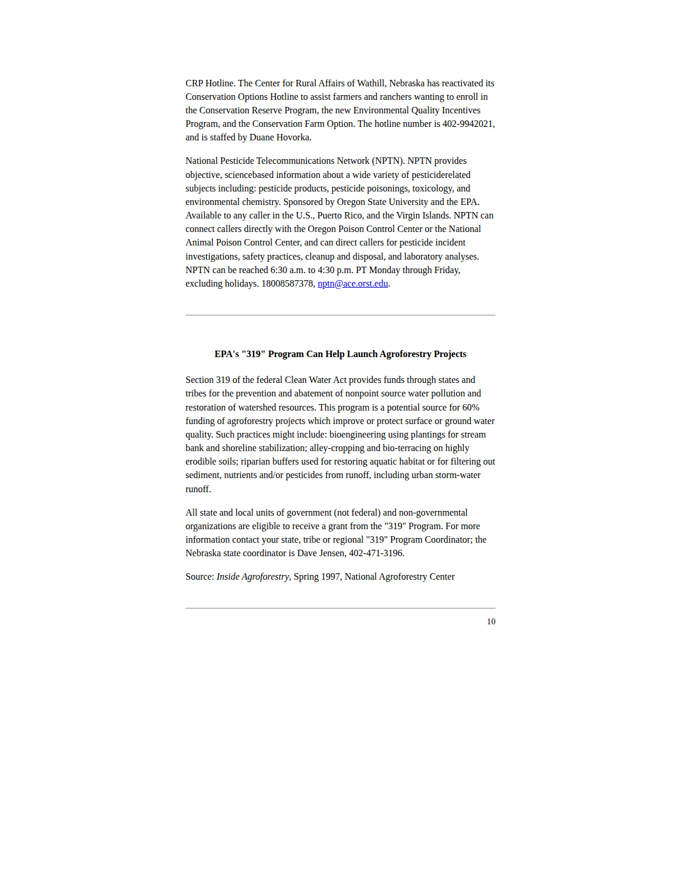CRP Hotline. The Center for Rural Affairs of Wathill, Nebraska has reactivated its Conservation Options Hotline to assist farmers and ranchers wanting to enroll in the Conservation Reserve Program, the new Environmental Quality Incentives Program, and the Conservation Farm Option. The hotline number is 402-9942021, and is staffed by Duane Hovorka.
National Pesticide Telecommunications Network (NPTN). NPTN provides objective, sciencebased information about a wide variety of pesticiderelated subjects including: pesticide products, pesticide poisonings, toxicology, and environmental chemistry. Sponsored by Oregon State University and the EPA. Available to any caller in the U.S., Puerto Rico, and the Virgin Islands. NPTN can connect callers directly with the Oregon Poison Control Center or the National Animal Poison Control Center, and can direct callers for pesticide incident investigations, safety practices, cleanup and disposal, and laboratory analyses. NPTN can be reached 6:30 a.m. to 4:30 p.m. PT Monday through Friday, excluding holidays. 18008587378, nptn@ace.orst.edu.
EPA's "319" Program Can Help Launch Agroforestry Projects
Section 319 of the federal Clean Water Act provides funds through states and tribes for the prevention and abatement of nonpoint source water pollution and restoration of watershed resources. This program is a potential source for 60% funding of agroforestry projects which improve or protect surface or ground water quality. Such practices might include: bioengineering using plantings for stream bank and shoreline stabilization; alley-cropping and bio-terracing on highly erodible soils; riparian buffers used for restoring aquatic habitat or for filtering out sediment, nutrients and/or pesticides from runoff, including urban storm-water runoff.
All state and local units of government (not federal) and non-governmental organizations are eligible to receive a grant from the "319" Program. For more information contact your state, tribe or regional "319" Program Coordinator; the Nebraska state coordinator is Dave Jensen, 402-471-3196.
Source: Inside Agroforestry, Spring 1997, National Agroforestry Center
10